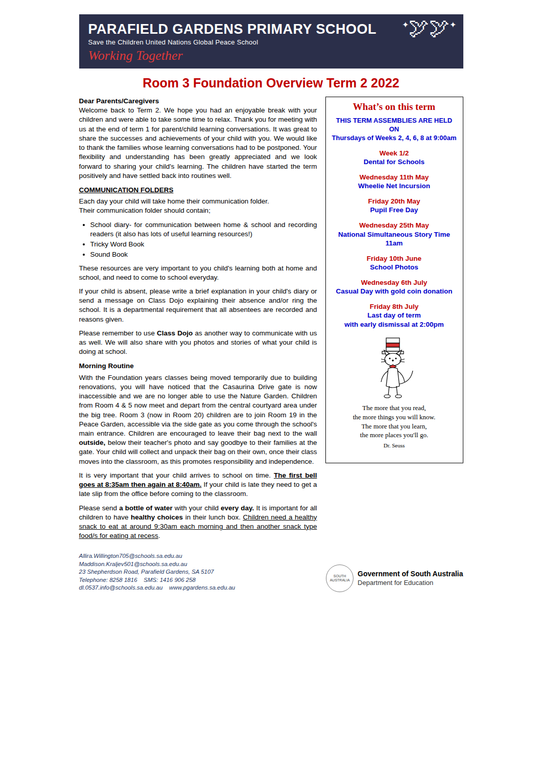✦🕊🕊✦
PARAFIELD GARDENS PRIMARY SCHOOL
Save the Children United Nations Global Peace School
Working Together
Room 3 Foundation Overview Term 2 2022
Dear Parents/Caregivers
Welcome back to Term 2. We hope you had an enjoyable break with your children and were able to take some time to relax. Thank you for meeting with us at the end of term 1 for parent/child learning conversations. It was great to share the successes and achievements of your child with you. We would like to thank the families whose learning conversations had to be postponed. Your flexibility and understanding has been greatly appreciated and we look forward to sharing your child's learning. The children have started the term positively and have settled back into routines well.
COMMUNICATION FOLDERS
Each day your child will take home their communication folder.
Their communication folder should contain;
School diary- for communication between home & school and recording readers (it also has lots of useful learning resources!)
Tricky Word Book
Sound Book
These resources are very important to you child's learning both at home and school, and need to come to school everyday.
If your child is absent, please write a brief explanation in your child's diary or send a message on Class Dojo explaining their absence and/or ring the school. It is a departmental requirement that all absentees are recorded and reasons given.
Please remember to use Class Dojo as another way to communicate with us as well. We will also share with you photos and stories of what your child is doing at school.
Morning Routine
With the Foundation years classes being moved temporarily due to building renovations, you will have noticed that the Casaurina Drive gate is now inaccessible and we are no longer able to use the Nature Garden. Children from Room 4 & 5 now meet and depart from the central courtyard area under the big tree. Room 3 (now in Room 20) children are to join Room 19 in the Peace Garden, accessible via the side gate as you come through the school's main entrance. Children are encouraged to leave their bag next to the wall outside, below their teacher's photo and say goodbye to their families at the gate. Your child will collect and unpack their bag on their own, once their class moves into the classroom, as this promotes responsibility and independence.
It is very important that your child arrives to school on time. The first bell goes at 8:35am then again at 8:40am. If your child is late they need to get a late slip from the office before coming to the classroom.
Please send a bottle of water with your child every day. It is important for all children to have healthy choices in their lunch box. Children need a healthy snack to eat at around 9:30am each morning and then another snack type food/s for eating at recess.
What’s on this term
THIS TERM ASSEMBLIES ARE HELD ON
Thursdays of Weeks 2, 4, 6, 8 at 9:00am
Week 1/2
Dental for Schools
Wednesday 11th May
Wheelie Net Incursion
Friday 20th May
Pupil Free Day
Wednesday 25th May
National Simultaneous Story Time 11am
Friday 10th June
School Photos
Wednesday 6th July
Casual Day with gold coin donation
Friday 8th July
Last day of term
with early dismissal at 2:00pm
The more that you read,
the more things you will know.
The more that you learn,
the more places you'll go. Dr. Seuss
Allira.Willington705@schools.sa.edu.au
Maddison.Kraljev501@schools.sa.edu.au
23 Shepherdson Road, Parafield Gardens, SA 5107
Telephone: 8258 1816 SMS: 1416 906 258
dl.0537.info@schools.sa.edu.au www.pgardens.sa.edu.au
SOUTH
AUSTRALIA
Government of South Australia
Department for Education